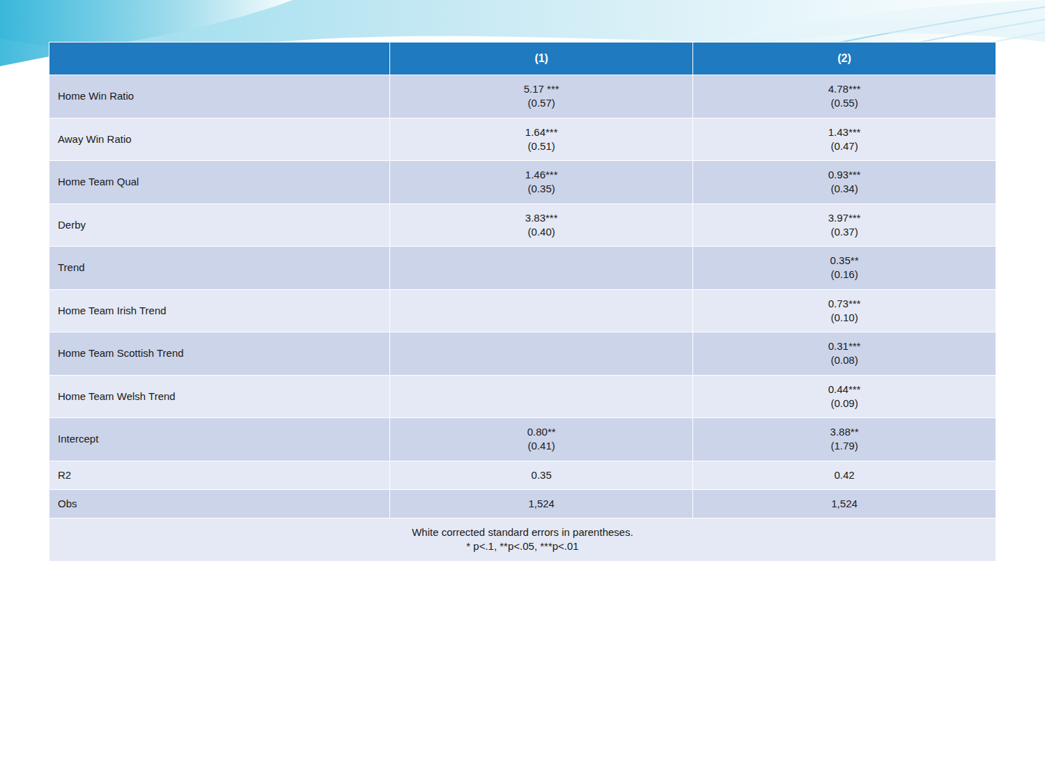| | (1) | (2) |
| --- | --- | --- |
| Home Win Ratio | 5.17 *** (0.57) | 4.78*** (0.55) |
| Away Win Ratio | 1.64*** (0.51) | 1.43*** (0.47) |
| Home Team Qual | 1.46*** (0.35) | 0.93*** (0.34) |
| Derby | 3.83*** (0.40) | 3.97*** (0.37) |
| Trend | | 0.35** (0.16) |
| Home Team Irish Trend | | 0.73*** (0.10) |
| Home Team Scottish Trend | | 0.31*** (0.08) |
| Home Team Welsh Trend | | 0.44*** (0.09) |
| Intercept | 0.80** (0.41) | 3.88** (1.79) |
| R2 | 0.35 | 0.42 |
| Obs | 1,524 | 1,524 |
| White corrected standard errors in parentheses. * p<.1, **p<.05, ***p<.01 |